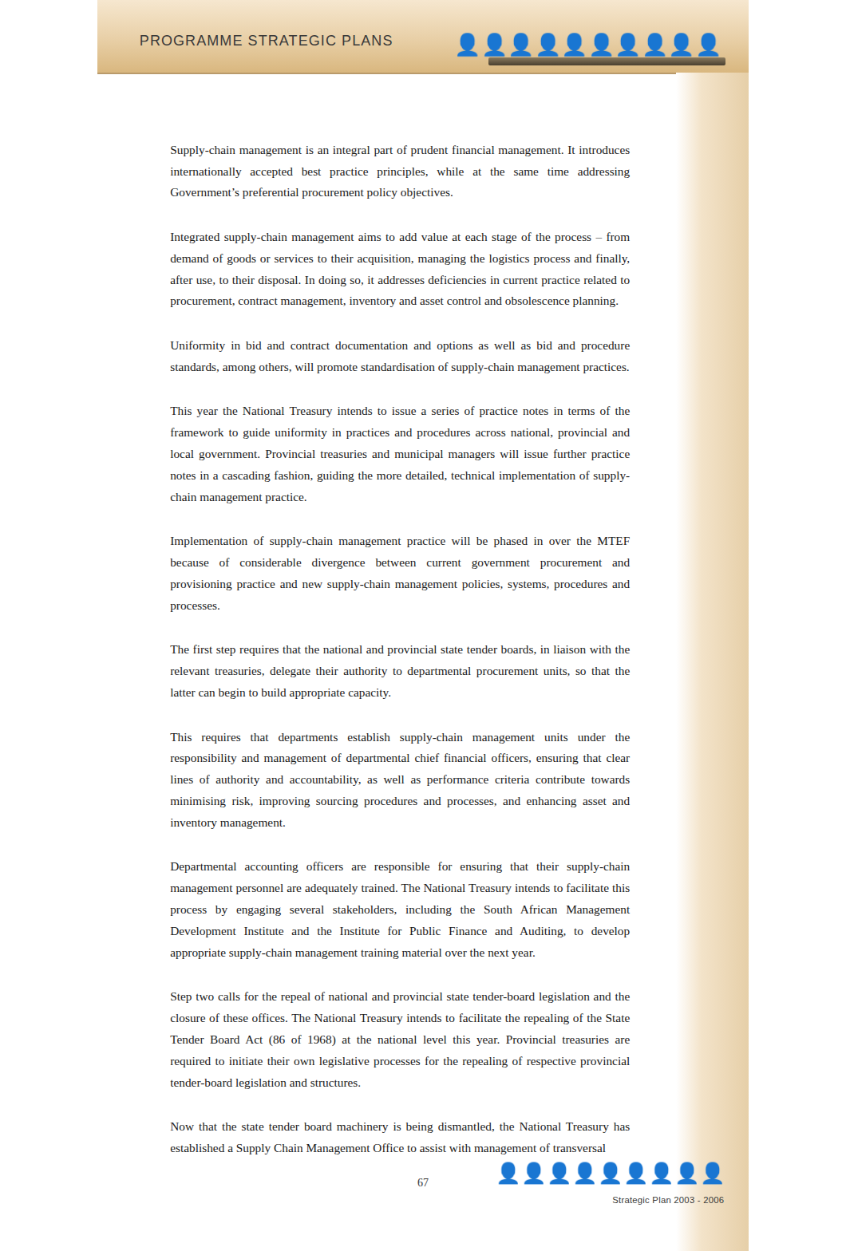Programme Strategic Plans
👤👤👤👤👤👤👤👤👤👤
Supply-chain management is an integral part of prudent financial management. It introduces internationally accepted best practice principles, while at the same time addressing Government’s preferential procurement policy objectives.
Integrated supply-chain management aims to add value at each stage of the process – from demand of goods or services to their acquisition, managing the logistics process and finally, after use, to their disposal. In doing so, it addresses deficiencies in current practice related to procurement, contract management, inventory and asset control and obsolescence planning.
Uniformity in bid and contract documentation and options as well as bid and procedure standards, among others, will promote standardisation of supply-chain management practices.
This year the National Treasury intends to issue a series of practice notes in terms of the framework to guide uniformity in practices and procedures across national, provincial and local government. Provincial treasuries and municipal managers will issue further practice notes in a cascading fashion, guiding the more detailed, technical implementation of supply-chain management practice.
Implementation of supply-chain management practice will be phased in over the MTEF because of considerable divergence between current government procurement and provisioning practice and new supply-chain management policies, systems, procedures and processes.
The first step requires that the national and provincial state tender boards, in liaison with the relevant treasuries, delegate their authority to departmental procurement units, so that the latter can begin to build appropriate capacity.
This requires that departments establish supply-chain management units under the responsibility and management of departmental chief financial officers, ensuring that clear lines of authority and accountability, as well as performance criteria contribute towards minimising risk, improving sourcing procedures and processes, and enhancing asset and inventory management.
Departmental accounting officers are responsible for ensuring that their supply-chain management personnel are adequately trained. The National Treasury intends to facilitate this process by engaging several stakeholders, including the South African Management Development Institute and the Institute for Public Finance and Auditing, to develop appropriate supply-chain management training material over the next year.
Step two calls for the repeal of national and provincial state tender-board legislation and the closure of these offices. The National Treasury intends to facilitate the repealing of the State Tender Board Act (86 of 1968) at the national level this year. Provincial treasuries are required to initiate their own legislative processes for the repealing of respective provincial tender-board legislation and structures.
Now that the state tender board machinery is being dismantled, the National Treasury has established a Supply Chain Management Office to assist with management of transversal
67
👤👤👤👤👤👤👤👤👤
Strategic Plan 2003 - 2006